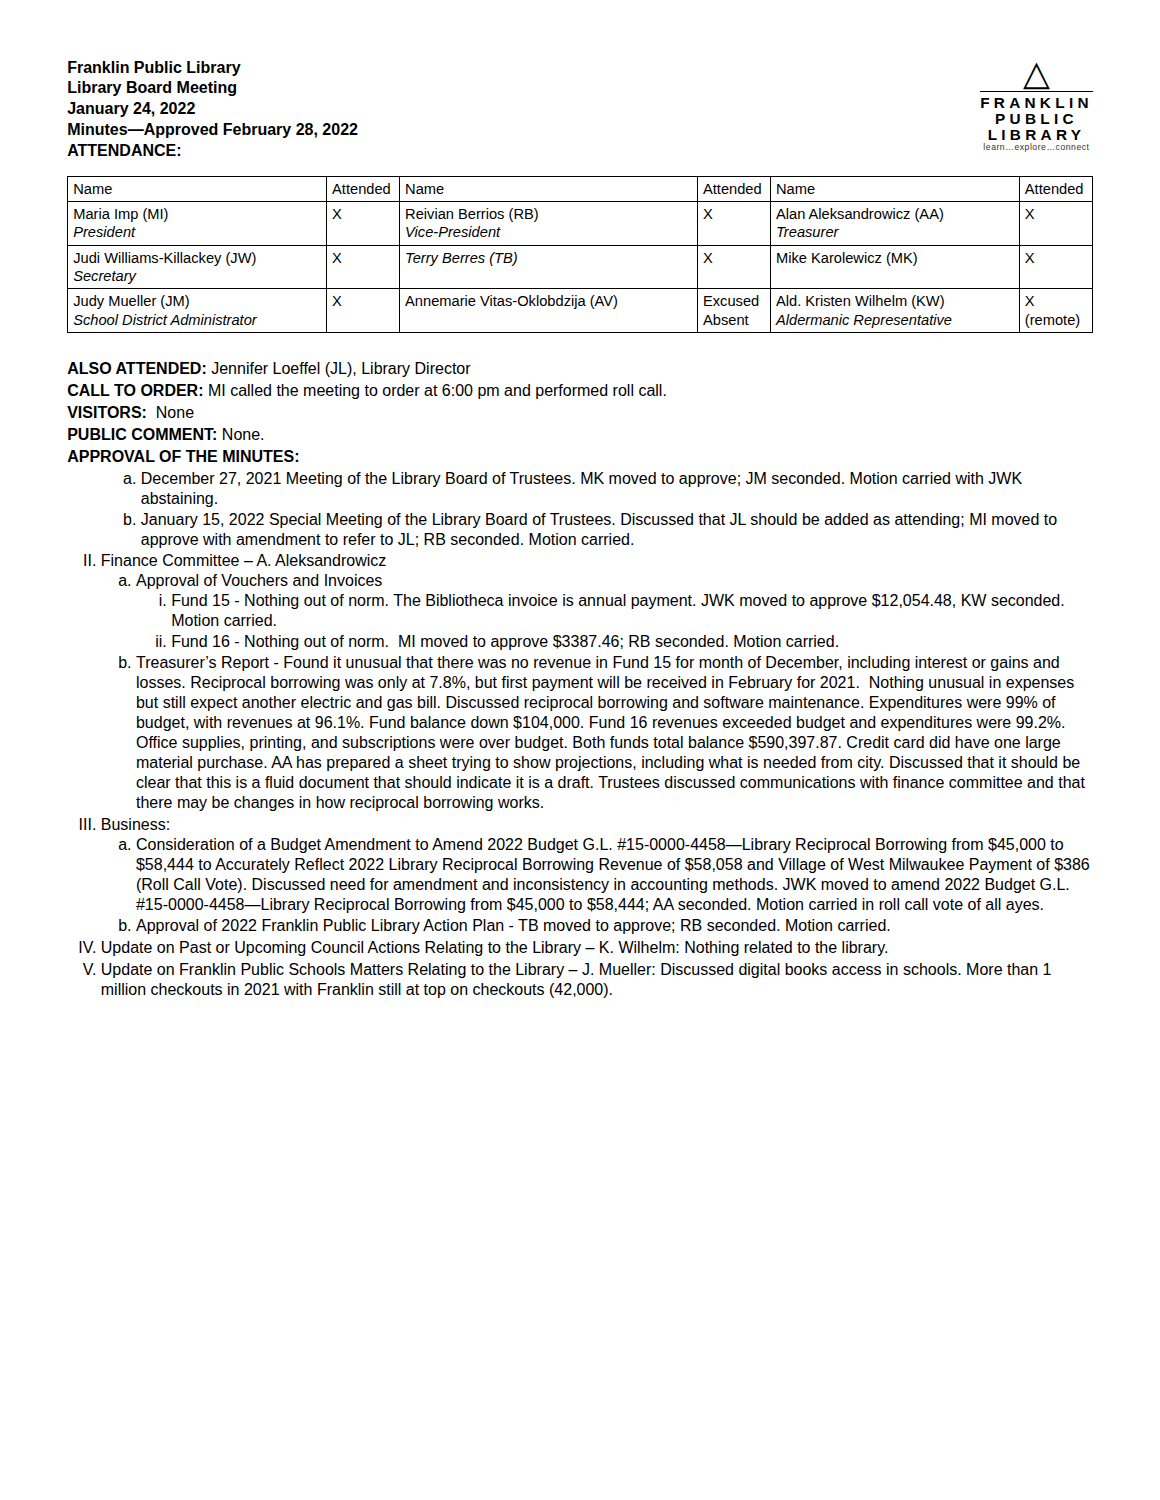Franklin Public Library
Library Board Meeting
January 24, 2022
Minutes—Approved February 28, 2022
ATTENDANCE:
△
FRANKLIN
PUBLIC
LIBRARY
learn…explore…connect
| Name | Attended | Name | Attended | Name | Attended |
| Maria Imp (MI) President | X | Reivian Berrios (RB) Vice-President | X | Alan Aleksandrowicz (AA) Treasurer | X |
| Judi Williams-Killackey (JW) Secretary | X | Terry Berres (TB) | X | Mike Karolewicz (MK) | X |
| Judy Mueller (JM) School District Administrator | X | Annemarie Vitas-Oklobdzija (AV) | Excused Absent | Ald. Kristen Wilhelm (KW) Aldermanic Representative | X (remote) |
ALSO ATTENDED: Jennifer Loeffel (JL), Library Director
CALL TO ORDER: MI called the meeting to order at 6:00 pm and performed roll call.
VISITORS: None
PUBLIC COMMENT: None.
APPROVAL OF THE MINUTES:
December 27, 2021 Meeting of the Library Board of Trustees. MK moved to approve; JM seconded. Motion carried with JWK abstaining.
January 15, 2022 Special Meeting of the Library Board of Trustees. Discussed that JL should be added as attending; MI moved to approve with amendment to refer to JL; RB seconded. Motion carried.
Finance Committee – A. Aleksandrowicz
Approval of Vouchers and Invoices
Fund 15 - Nothing out of norm. The Bibliotheca invoice is annual payment. JWK moved to approve $12,054.48, KW seconded. Motion carried.
Fund 16 - Nothing out of norm. MI moved to approve $3387.46; RB seconded. Motion carried.
Treasurer’s Report - Found it unusual that there was no revenue in Fund 15 for month of December, including interest or gains and losses. Reciprocal borrowing was only at 7.8%, but first payment will be received in February for 2021. Nothing unusual in expenses but still expect another electric and gas bill. Discussed reciprocal borrowing and software maintenance. Expenditures were 99% of budget, with revenues at 96.1%. Fund balance down $104,000. Fund 16 revenues exceeded budget and expenditures were 99.2%. Office supplies, printing, and subscriptions were over budget. Both funds total balance $590,397.87. Credit card did have one large material purchase. AA has prepared a sheet trying to show projections, including what is needed from city. Discussed that it should be clear that this is a fluid document that should indicate it is a draft. Trustees discussed communications with finance committee and that there may be changes in how reciprocal borrowing works.
Business:
Consideration of a Budget Amendment to Amend 2022 Budget G.L. #15-0000-4458—Library Reciprocal Borrowing from $45,000 to $58,444 to Accurately Reflect 2022 Library Reciprocal Borrowing Revenue of $58,058 and Village of West Milwaukee Payment of $386 (Roll Call Vote). Discussed need for amendment and inconsistency in accounting methods. JWK moved to amend 2022 Budget G.L. #15-0000-4458—Library Reciprocal Borrowing from $45,000 to $58,444; AA seconded. Motion carried in roll call vote of all ayes.
Approval of 2022 Franklin Public Library Action Plan - TB moved to approve; RB seconded. Motion carried.
Update on Past or Upcoming Council Actions Relating to the Library – K. Wilhelm: Nothing related to the library.
Update on Franklin Public Schools Matters Relating to the Library – J. Mueller: Discussed digital books access in schools. More than 1 million checkouts in 2021 with Franklin still at top on checkouts (42,000).